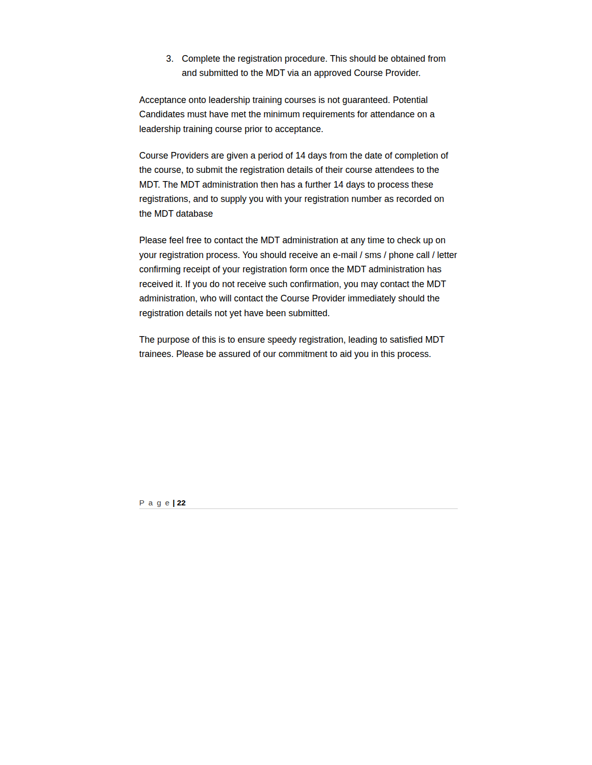Complete the registration procedure. This should be obtained from and submitted to the MDT via an approved Course Provider.
Acceptance onto leadership training courses is not guaranteed. Potential Candidates must have met the minimum requirements for attendance on a leadership training course prior to acceptance.
Course Providers are given a period of 14 days from the date of completion of the course, to submit the registration details of their course attendees to the MDT. The MDT administration then has a further 14 days to process these registrations, and to supply you with your registration number as recorded on the MDT database
Please feel free to contact the MDT administration at any time to check up on your registration process. You should receive an e-mail / sms / phone call / letter confirming receipt of your registration form once the MDT administration has received it. If you do not receive such confirmation, you may contact the MDT administration, who will contact the Course Provider immediately should the registration details not yet have been submitted.
The purpose of this is to ensure speedy registration, leading to satisfied MDT trainees. Please be assured of our commitment to aid you in this process.
P a g e | 22